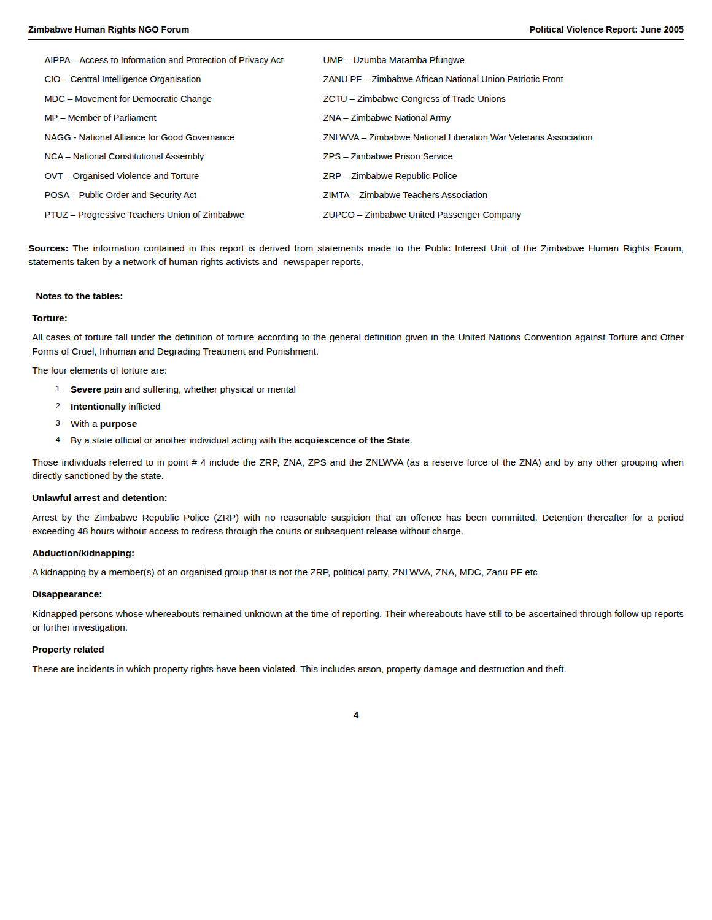Zimbabwe Human Rights NGO Forum Political Violence Report: June 2005
| AIPPA – Access to Information and Protection of Privacy Act | UMP – Uzumba Maramba Pfungwe |
| CIO – Central Intelligence Organisation | ZANU PF – Zimbabwe African National Union Patriotic Front |
| MDC – Movement for Democratic Change | ZCTU – Zimbabwe Congress of Trade Unions |
| MP – Member of Parliament | ZNA – Zimbabwe National Army |
| NAGG - National Alliance for Good Governance | ZNLWVA – Zimbabwe National Liberation War Veterans Association |
| NCA – National Constitutional Assembly | ZPS – Zimbabwe Prison Service |
| OVT – Organised Violence and Torture | ZRP – Zimbabwe Republic Police |
| POSA – Public Order and Security Act | ZIMTA – Zimbabwe Teachers Association |
| PTUZ – Progressive Teachers Union of Zimbabwe | ZUPCO – Zimbabwe United Passenger Company |
Sources: The information contained in this report is derived from statements made to the Public Interest Unit of the Zimbabwe Human Rights Forum, statements taken by a network of human rights activists and newspaper reports,
Notes to the tables:
Torture:
All cases of torture fall under the definition of torture according to the general definition given in the United Nations Convention against Torture and Other Forms of Cruel, Inhuman and Degrading Treatment and Punishment.
The four elements of torture are:
Severe pain and suffering, whether physical or mental
Intentionally inflicted
With a purpose
By a state official or another individual acting with the acquiescence of the State.
Those individuals referred to in point # 4 include the ZRP, ZNA, ZPS and the ZNLWVA (as a reserve force of the ZNA) and by any other grouping when directly sanctioned by the state.
Unlawful arrest and detention:
Arrest by the Zimbabwe Republic Police (ZRP) with no reasonable suspicion that an offence has been committed. Detention thereafter for a period exceeding 48 hours without access to redress through the courts or subsequent release without charge.
Abduction/kidnapping:
A kidnapping by a member(s) of an organised group that is not the ZRP, political party, ZNLWVA, ZNA, MDC, Zanu PF etc
Disappearance:
Kidnapped persons whose whereabouts remained unknown at the time of reporting. Their whereabouts have still to be ascertained through follow up reports or further investigation.
Property related
These are incidents in which property rights have been violated. This includes arson, property damage and destruction and theft.
4